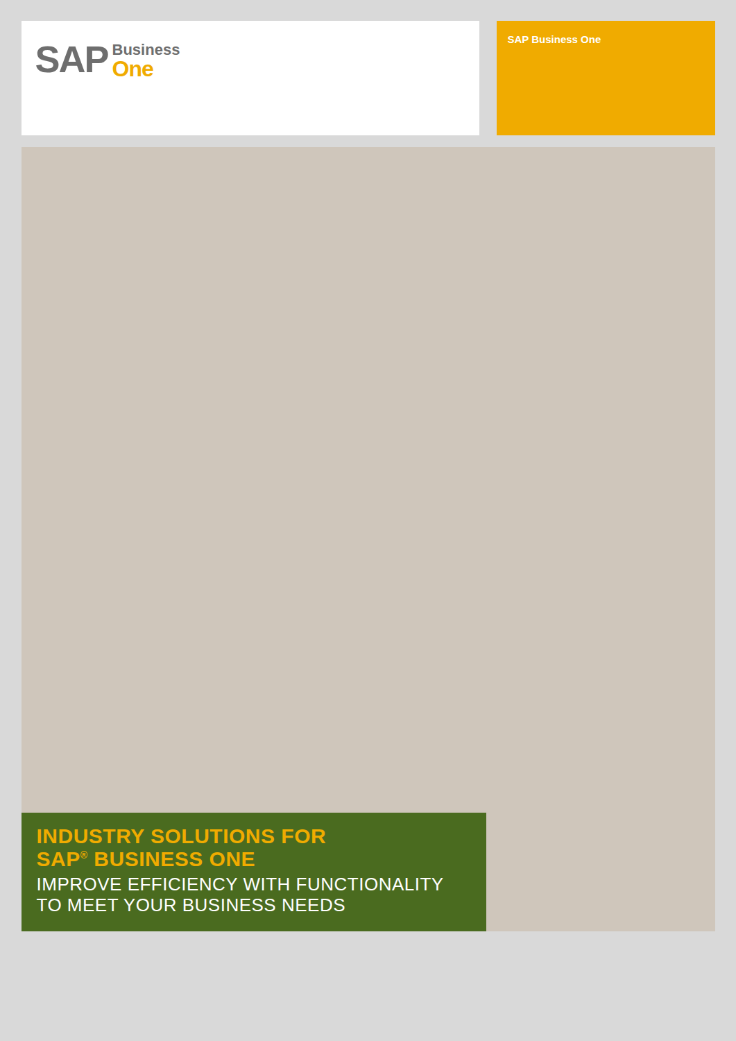SAP Business One
SAP Business One
Industry Solutions for
SAP® Business One
Improve efficiency with functionality to meet your business needs